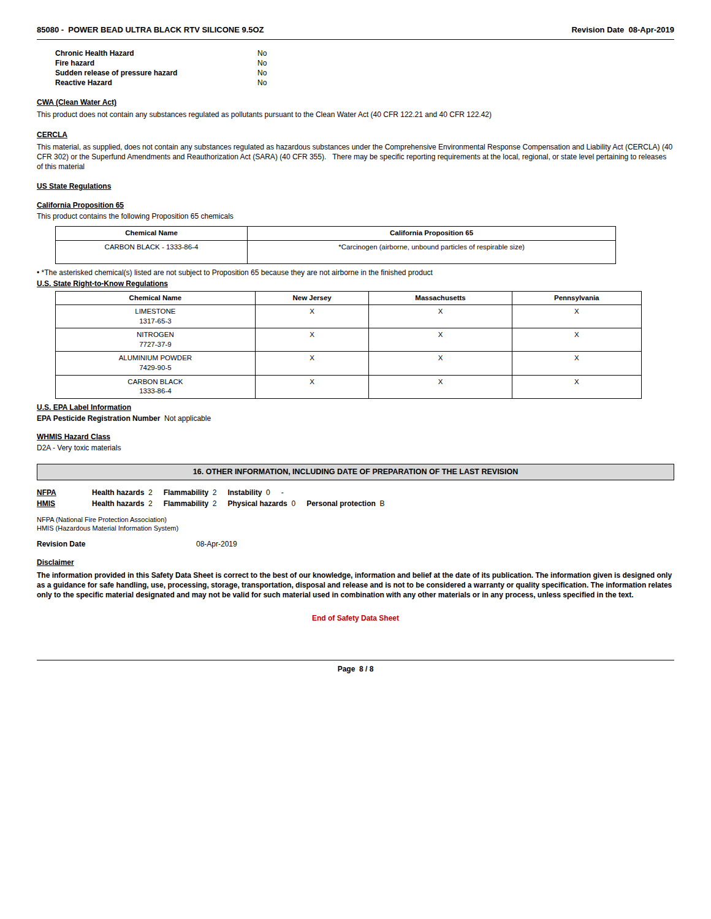85080 - POWER BEAD ULTRA BLACK RTV SILICONE 9.5OZ
Revision Date 08-Apr-2019
Chronic Health Hazard
No
Fire hazard
No
Sudden release of pressure hazard
No
Reactive Hazard
No
CWA (Clean Water Act)
This product does not contain any substances regulated as pollutants pursuant to the Clean Water Act (40 CFR 122.21 and 40 CFR 122.42)
CERCLA
This material, as supplied, does not contain any substances regulated as hazardous substances under the Comprehensive Environmental Response Compensation and Liability Act (CERCLA) (40 CFR 302) or the Superfund Amendments and Reauthorization Act (SARA) (40 CFR 355). There may be specific reporting requirements at the local, regional, or state level pertaining to releases of this material
US State Regulations
California Proposition 65
This product contains the following Proposition 65 chemicals
| Chemical Name | California Proposition 65 |
| --- | --- |
| CARBON BLACK - 1333-86-4 | *Carcinogen (airborne, unbound particles of respirable size) |
• *The asterisked chemical(s) listed are not subject to Proposition 65 because they are not airborne in the finished product
U.S. State Right-to-Know Regulations
| Chemical Name | New Jersey | Massachusetts | Pennsylvania |
| --- | --- | --- | --- |
| LIMESTONE 1317-65-3 | X | X | X |
| NITROGEN 7727-37-9 | X | X | X |
| ALUMINIUM POWDER 7429-90-5 | X | X | X |
| CARBON BLACK 1333-86-4 | X | X | X |
U.S. EPA Label Information
EPA Pesticide Registration Number Not applicable
WHMIS Hazard Class
D2A - Very toxic materials
16. OTHER INFORMATION, INCLUDING DATE OF PREPARATION OF THE LAST REVISION
NFPA
Health hazards 2
Flammability 2
Instability 0
-
HMIS
Health hazards 2
Flammability 2
Physical hazards 0
Personal protection B
NFPA (National Fire Protection Association)
HMIS (Hazardous Material Information System)
Revision Date
08-Apr-2019
Disclaimer
The information provided in this Safety Data Sheet is correct to the best of our knowledge, information and belief at the date of its publication. The information given is designed only as a guidance for safe handling, use, processing, storage, transportation, disposal and release and is not to be considered a warranty or quality specification. The information relates only to the specific material designated and may not be valid for such material used in combination with any other materials or in any process, unless specified in the text.
End of Safety Data Sheet
Page 8 / 8